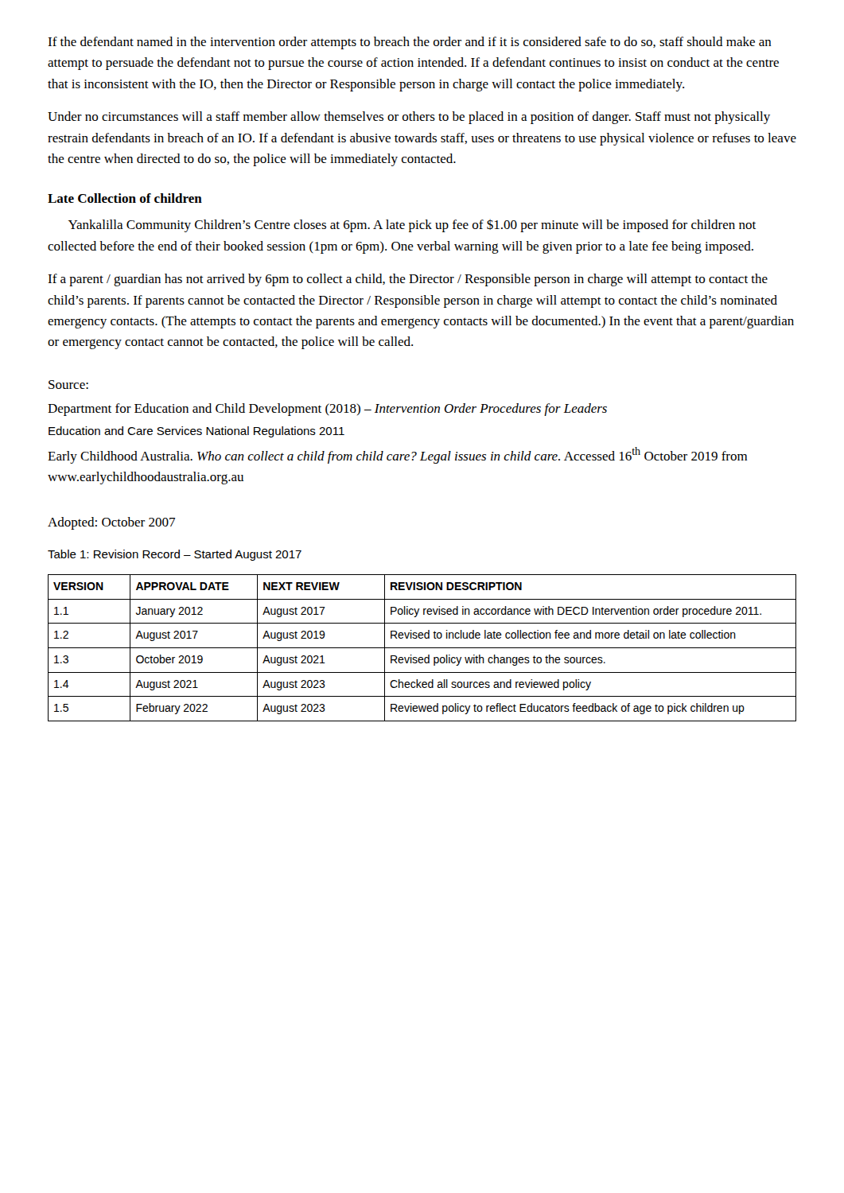If the defendant named in the intervention order attempts to breach the order and if it is considered safe to do so, staff should make an attempt to persuade the defendant not to pursue the course of action intended. If a defendant continues to insist on conduct at the centre that is inconsistent with the IO, then the Director or Responsible person in charge will contact the police immediately.
Under no circumstances will a staff member allow themselves or others to be placed in a position of danger. Staff must not physically restrain defendants in breach of an IO. If a defendant is abusive towards staff, uses or threatens to use physical violence or refuses to leave the centre when directed to do so, the police will be immediately contacted.
Late Collection of children
Yankalilla Community Children’s Centre closes at 6pm. A late pick up fee of $1.00 per minute will be imposed for children not collected before the end of their booked session (1pm or 6pm). One verbal warning will be given prior to a late fee being imposed.
If a parent / guardian has not arrived by 6pm to collect a child, the Director / Responsible person in charge will attempt to contact the child’s parents. If parents cannot be contacted the Director / Responsible person in charge will attempt to contact the child’s nominated emergency contacts. (The attempts to contact the parents and emergency contacts will be documented.) In the event that a parent/guardian or emergency contact cannot be contacted, the police will be called.
Source:
Department for Education and Child Development (2018) – Intervention Order Procedures for Leaders
Education and Care Services National Regulations 2011
Early Childhood Australia. Who can collect a child from child care? Legal issues in child care. Accessed 16th October 2019 from www.earlychildhoodaustralia.org.au
Adopted: October 2007
Table 1: Revision Record – Started August 2017
| VERSION | APPROVAL DATE | NEXT REVIEW | REVISION DESCRIPTION |
| --- | --- | --- | --- |
| 1.1 | January 2012 | August 2017 | Policy revised in accordance with DECD Intervention order procedure 2011. |
| 1.2 | August 2017 | August 2019 | Revised to include late collection fee and more detail on late collection |
| 1.3 | October 2019 | August 2021 | Revised policy with changes to the sources. |
| 1.4 | August 2021 | August 2023 | Checked all sources and reviewed policy |
| 1.5 | February 2022 | August 2023 | Reviewed policy to reflect Educators feedback of age to pick children up |